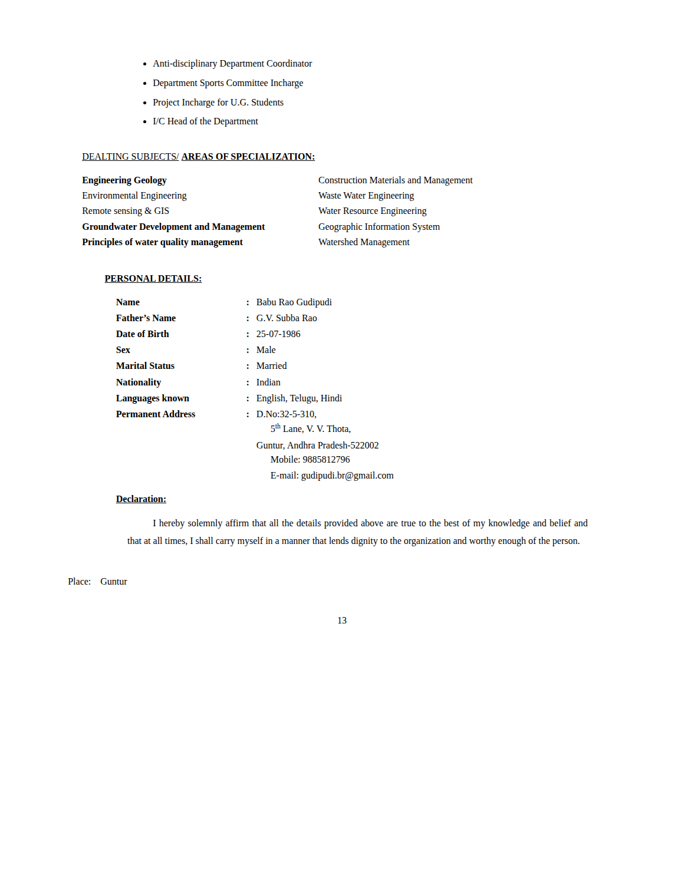Anti-disciplinary Department Coordinator
Department Sports Committee Incharge
Project Incharge for U.G. Students
I/C Head of the Department
DEALTING SUBJECTS/ AREAS OF SPECIALIZATION:
| Engineering Geology | Construction Materials and Management |
| Environmental Engineering | Waste Water Engineering |
| Remote sensing & GIS | Water Resource Engineering |
| Groundwater Development and Management | Geographic Information System |
| Principles of water quality management | Watershed Management |
PERSONAL DETAILS:
| Name | : | Babu Rao Gudipudi |
| Father’s Name | : | G.V. Subba Rao |
| Date of Birth | : | 25-07-1986 |
| Sex | : | Male |
| Marital Status | : | Married |
| Nationality | : | Indian |
| Languages known | : | English, Telugu, Hindi |
| Permanent Address | : | D.No:32-5-310, 5 th Lane, V. V. Thota, Guntur, Andhra Pradesh-522002 Mobile: 9885812796 E-mail: gudipudi.br@gmail.com |
Declaration:
I hereby solemnly affirm that all the details provided above are true to the best of my knowledge and belief and that at all times, I shall carry myself in a manner that lends dignity to the organization and worthy enough of the person.
Place: Guntur
13